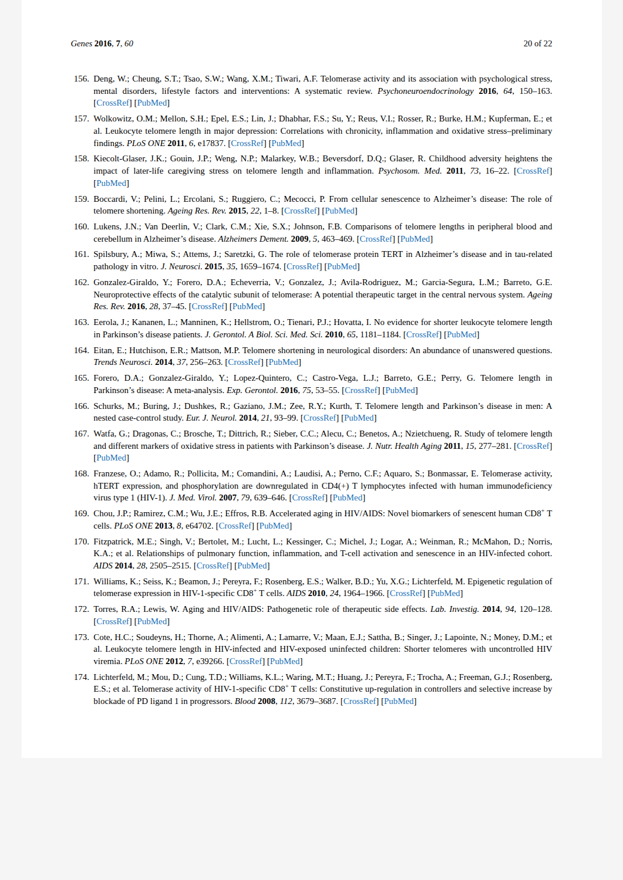Genes 2016, 7, 60
20 of 22
Deng, W.; Cheung, S.T.; Tsao, S.W.; Wang, X.M.; Tiwari, A.F. Telomerase activity and its association with psychological stress, mental disorders, lifestyle factors and interventions: A systematic review. Psychoneuroendocrinology 2016, 64, 150–163. [CrossRef] [PubMed]
Wolkowitz, O.M.; Mellon, S.H.; Epel, E.S.; Lin, J.; Dhabhar, F.S.; Su, Y.; Reus, V.I.; Rosser, R.; Burke, H.M.; Kupferman, E.; et al. Leukocyte telomere length in major depression: Correlations with chronicity, inflammation and oxidative stress–preliminary findings. PLoS ONE 2011, 6, e17837. [CrossRef] [PubMed]
Kiecolt-Glaser, J.K.; Gouin, J.P.; Weng, N.P.; Malarkey, W.B.; Beversdorf, D.Q.; Glaser, R. Childhood adversity heightens the impact of later-life caregiving stress on telomere length and inflammation. Psychosom. Med. 2011, 73, 16–22. [CrossRef] [PubMed]
Boccardi, V.; Pelini, L.; Ercolani, S.; Ruggiero, C.; Mecocci, P. From cellular senescence to Alzheimer’s disease: The role of telomere shortening. Ageing Res. Rev. 2015, 22, 1–8. [CrossRef] [PubMed]
Lukens, J.N.; Van Deerlin, V.; Clark, C.M.; Xie, S.X.; Johnson, F.B. Comparisons of telomere lengths in peripheral blood and cerebellum in Alzheimer’s disease. Alzheimers Dement. 2009, 5, 463–469. [CrossRef] [PubMed]
Spilsbury, A.; Miwa, S.; Attems, J.; Saretzki, G. The role of telomerase protein TERT in Alzheimer’s disease and in tau-related pathology in vitro. J. Neurosci. 2015, 35, 1659–1674. [CrossRef] [PubMed]
Gonzalez-Giraldo, Y.; Forero, D.A.; Echeverria, V.; Gonzalez, J.; Avila-Rodriguez, M.; Garcia-Segura, L.M.; Barreto, G.E. Neuroprotective effects of the catalytic subunit of telomerase: A potential therapeutic target in the central nervous system. Ageing Res. Rev. 2016, 28, 37–45. [CrossRef] [PubMed]
Eerola, J.; Kananen, L.; Manninen, K.; Hellstrom, O.; Tienari, P.J.; Hovatta, I. No evidence for shorter leukocyte telomere length in Parkinson’s disease patients. J. Gerontol. A Biol. Sci. Med. Sci. 2010, 65, 1181–1184. [CrossRef] [PubMed]
Eitan, E.; Hutchison, E.R.; Mattson, M.P. Telomere shortening in neurological disorders: An abundance of unanswered questions. Trends Neurosci. 2014, 37, 256–263. [CrossRef] [PubMed]
Forero, D.A.; Gonzalez-Giraldo, Y.; Lopez-Quintero, C.; Castro-Vega, L.J.; Barreto, G.E.; Perry, G. Telomere length in Parkinson’s disease: A meta-analysis. Exp. Gerontol. 2016, 75, 53–55. [CrossRef] [PubMed]
Schurks, M.; Buring, J.; Dushkes, R.; Gaziano, J.M.; Zee, R.Y.; Kurth, T. Telomere length and Parkinson’s disease in men: A nested case-control study. Eur. J. Neurol. 2014, 21, 93–99. [CrossRef] [PubMed]
Watfa, G.; Dragonas, C.; Brosche, T.; Dittrich, R.; Sieber, C.C.; Alecu, C.; Benetos, A.; Nzietchueng, R. Study of telomere length and different markers of oxidative stress in patients with Parkinson’s disease. J. Nutr. Health Aging 2011, 15, 277–281. [CrossRef] [PubMed]
Franzese, O.; Adamo, R.; Pollicita, M.; Comandini, A.; Laudisi, A.; Perno, C.F.; Aquaro, S.; Bonmassar, E. Telomerase activity, hTERT expression, and phosphorylation are downregulated in CD4(+) T lymphocytes infected with human immunodeficiency virus type 1 (HIV-1). J. Med. Virol. 2007, 79, 639–646. [CrossRef] [PubMed]
Chou, J.P.; Ramirez, C.M.; Wu, J.E.; Effros, R.B. Accelerated aging in HIV/AIDS: Novel biomarkers of senescent human CD8+ T cells. PLoS ONE 2013, 8, e64702. [CrossRef] [PubMed]
Fitzpatrick, M.E.; Singh, V.; Bertolet, M.; Lucht, L.; Kessinger, C.; Michel, J.; Logar, A.; Weinman, R.; McMahon, D.; Norris, K.A.; et al. Relationships of pulmonary function, inflammation, and T-cell activation and senescence in an HIV-infected cohort. AIDS 2014, 28, 2505–2515. [CrossRef] [PubMed]
Williams, K.; Seiss, K.; Beamon, J.; Pereyra, F.; Rosenberg, E.S.; Walker, B.D.; Yu, X.G.; Lichterfeld, M. Epigenetic regulation of telomerase expression in HIV-1-specific CD8+ T cells. AIDS 2010, 24, 1964–1966. [CrossRef] [PubMed]
Torres, R.A.; Lewis, W. Aging and HIV/AIDS: Pathogenetic role of therapeutic side effects. Lab. Investig. 2014, 94, 120–128. [CrossRef] [PubMed]
Cote, H.C.; Soudeyns, H.; Thorne, A.; Alimenti, A.; Lamarre, V.; Maan, E.J.; Sattha, B.; Singer, J.; Lapointe, N.; Money, D.M.; et al. Leukocyte telomere length in HIV-infected and HIV-exposed uninfected children: Shorter telomeres with uncontrolled HIV viremia. PLoS ONE 2012, 7, e39266. [CrossRef] [PubMed]
Lichterfeld, M.; Mou, D.; Cung, T.D.; Williams, K.L.; Waring, M.T.; Huang, J.; Pereyra, F.; Trocha, A.; Freeman, G.J.; Rosenberg, E.S.; et al. Telomerase activity of HIV-1-specific CD8+ T cells: Constitutive up-regulation in controllers and selective increase by blockade of PD ligand 1 in progressors. Blood 2008, 112, 3679–3687. [CrossRef] [PubMed]